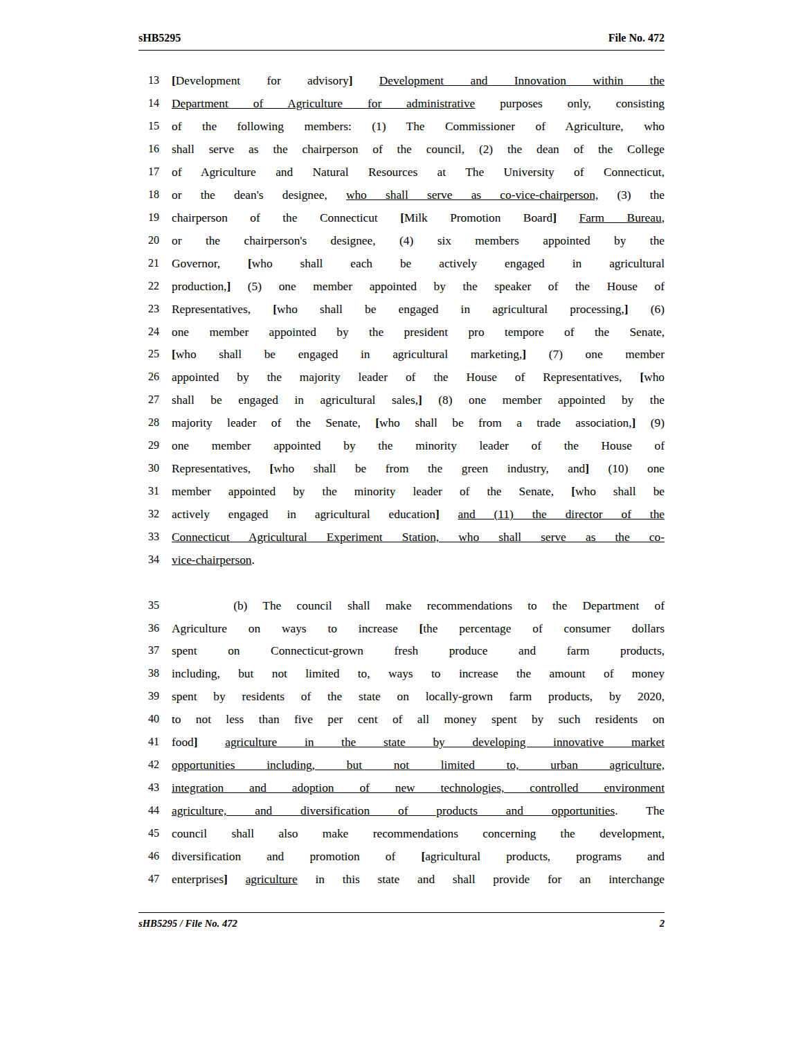sHB5295 File No. 472
13[Development for advisory] Development and Innovation within the
14 Department of Agriculture for administrative purposes only, consisting
15 of the following members: (1) The Commissioner of Agriculture, who
16 shall serve as the chairperson of the council, (2) the dean of the College
17 of Agriculture and Natural Resources at The University of Connecticut,
18 or the dean's designee, who shall serve as co-vice-chairperson, (3) the
19 chairperson of the Connecticut [Milk Promotion Board] Farm Bureau,
20 or the chairperson's designee, (4) six members appointed by the
21 Governor, [who shall each be actively engaged in agricultural
22 production,] (5) one member appointed by the speaker of the House of
23 Representatives, [who shall be engaged in agricultural processing,] (6)
24 one member appointed by the president pro tempore of the Senate,
25[who shall be engaged in agricultural marketing,] (7) one member
26 appointed by the majority leader of the House of Representatives, [who
27 shall be engaged in agricultural sales,] (8) one member appointed by the
28 majority leader of the Senate, [who shall be from a trade association,] (9)
29 one member appointed by the minority leader of the House of
30 Representatives, [who shall be from the green industry, and] (10) one
31 member appointed by the minority leader of the Senate, [who shall be
32 actively engaged in agricultural education] and (11) the director of the
33 Connecticut Agricultural Experiment Station, who shall serve as the co-
34 vice-chairperson.
35 (b) The council shall make recommendations to the Department of
36 Agriculture on ways to increase [the percentage of consumer dollars
37 spent on Connecticut-grown fresh produce and farm products,
38 including, but not limited to, ways to increase the amount of money
39 spent by residents of the state on locally-grown farm products, by 2020,
40 to not less than five per cent of all money spent by such residents on
41 food] agriculture in the state by developing innovative market
42 opportunities including, but not limited to, urban agriculture,
43 integration and adoption of new technologies, controlled environment
44 agriculture, and diversification of products and opportunities. The
45 council shall also make recommendations concerning the development,
46 diversification and promotion of [agricultural products, programs and
47 enterprises] agriculture in this state and shall provide for an interchange
sHB5295 / File No. 472 2